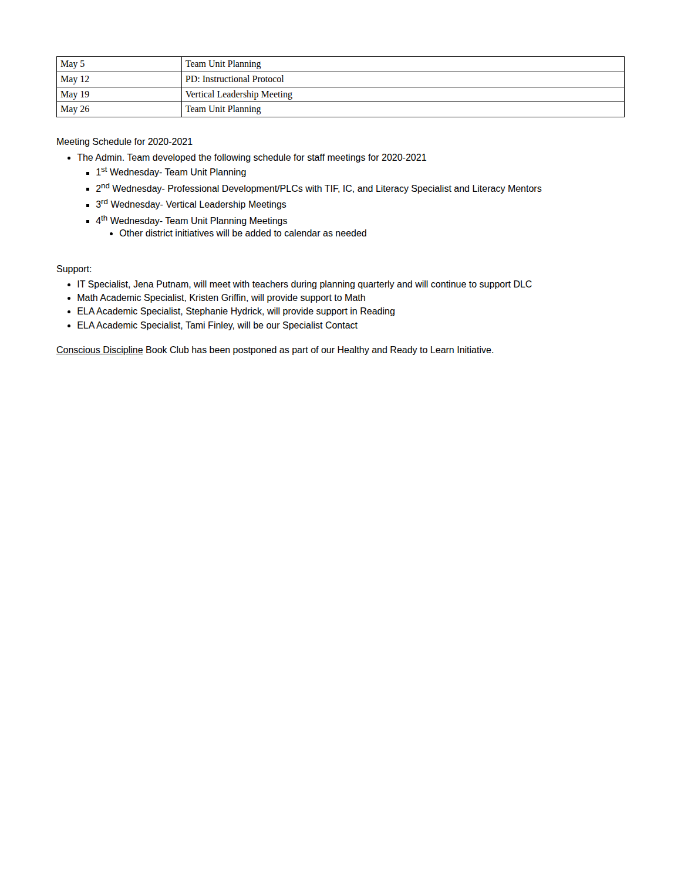| May 5 | Team Unit Planning |
| May 12 | PD: Instructional Protocol |
| May 19 | Vertical Leadership Meeting |
| May 26 | Team Unit Planning |
Meeting Schedule for 2020-2021
The Admin. Team developed the following schedule for staff meetings for 2020-2021
1st Wednesday- Team Unit Planning
2nd Wednesday- Professional Development/PLCs with TIF, IC, and Literacy Specialist and Literacy Mentors
3rd Wednesday- Vertical Leadership Meetings
4th Wednesday- Team Unit Planning Meetings
Other district initiatives will be added to calendar as needed
Support:
IT Specialist, Jena Putnam, will meet with teachers during planning quarterly and will continue to support DLC
Math Academic Specialist, Kristen Griffin, will provide support to Math
ELA Academic Specialist, Stephanie Hydrick, will provide support in Reading
ELA Academic Specialist, Tami Finley, will be our Specialist Contact
Conscious Discipline Book Club has been postponed as part of our Healthy and Ready to Learn Initiative.